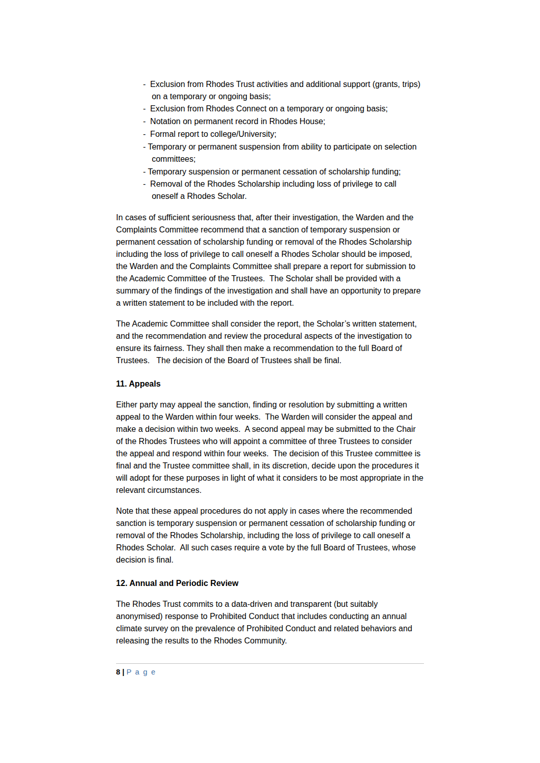- Exclusion from Rhodes Trust activities and additional support (grants, trips) on a temporary or ongoing basis;
- Exclusion from Rhodes Connect on a temporary or ongoing basis;
- Notation on permanent record in Rhodes House;
- Formal report to college/University;
- Temporary or permanent suspension from ability to participate on selection committees;
- Temporary suspension or permanent cessation of scholarship funding;
- Removal of the Rhodes Scholarship including loss of privilege to call oneself a Rhodes Scholar.
In cases of sufficient seriousness that, after their investigation, the Warden and the Complaints Committee recommend that a sanction of temporary suspension or permanent cessation of scholarship funding or removal of the Rhodes Scholarship including the loss of privilege to call oneself a Rhodes Scholar should be imposed, the Warden and the Complaints Committee shall prepare a report for submission to the Academic Committee of the Trustees. The Scholar shall be provided with a summary of the findings of the investigation and shall have an opportunity to prepare a written statement to be included with the report.
The Academic Committee shall consider the report, the Scholar’s written statement, and the recommendation and review the procedural aspects of the investigation to ensure its fairness. They shall then make a recommendation to the full Board of Trustees. The decision of the Board of Trustees shall be final.
11. Appeals
Either party may appeal the sanction, finding or resolution by submitting a written appeal to the Warden within four weeks. The Warden will consider the appeal and make a decision within two weeks. A second appeal may be submitted to the Chair of the Rhodes Trustees who will appoint a committee of three Trustees to consider the appeal and respond within four weeks. The decision of this Trustee committee is final and the Trustee committee shall, in its discretion, decide upon the procedures it will adopt for these purposes in light of what it considers to be most appropriate in the relevant circumstances.
Note that these appeal procedures do not apply in cases where the recommended sanction is temporary suspension or permanent cessation of scholarship funding or removal of the Rhodes Scholarship, including the loss of privilege to call oneself a Rhodes Scholar. All such cases require a vote by the full Board of Trustees, whose decision is final.
12. Annual and Periodic Review
The Rhodes Trust commits to a data-driven and transparent (but suitably anonymised) response to Prohibited Conduct that includes conducting an annual climate survey on the prevalence of Prohibited Conduct and related behaviors and releasing the results to the Rhodes Community.
8 | P a g e